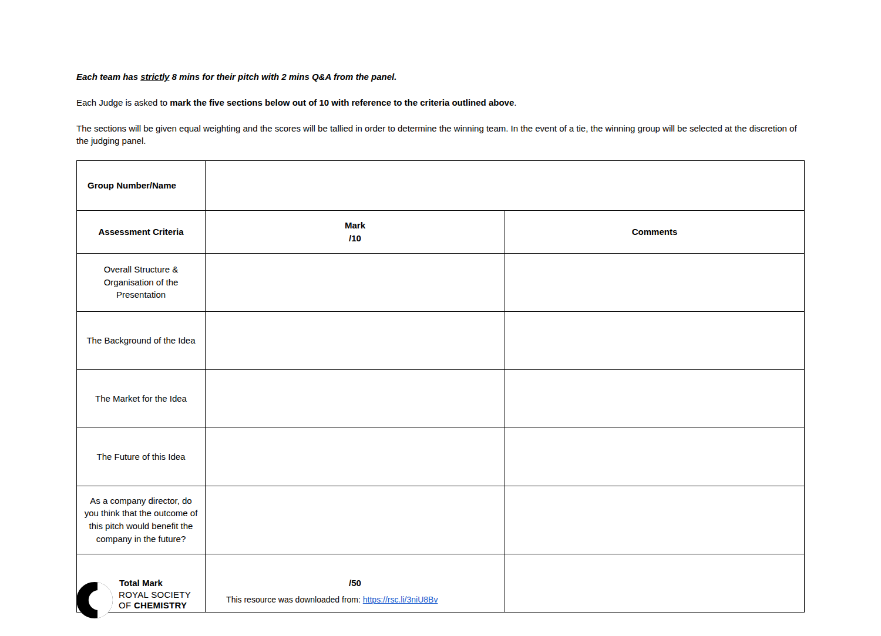Each team has strictly 8 mins for their pitch with 2 mins Q&A from the panel.
Each Judge is asked to mark the five sections below out of 10 with reference to the criteria outlined above.
The sections will be given equal weighting and the scores will be tallied in order to determine the winning team. In the event of a tie, the winning group will be selected at the discretion of the judging panel.
| Group Number/Name | |
| Assessment Criteria | Mark /10 | Comments |
| Overall Structure & Organisation of the Presentation | | |
| The Background of the Idea | | |
| The Market for the Idea | | |
| The Future of this Idea | | |
| As a company director, do you think that the outcome of this pitch would benefit the company in the future? | | |
| Total Mark | /50 | |
ROYAL SOCIETY
OF CHEMISTRY
This resource was downloaded from: https://rsc.li/3niU8Bv